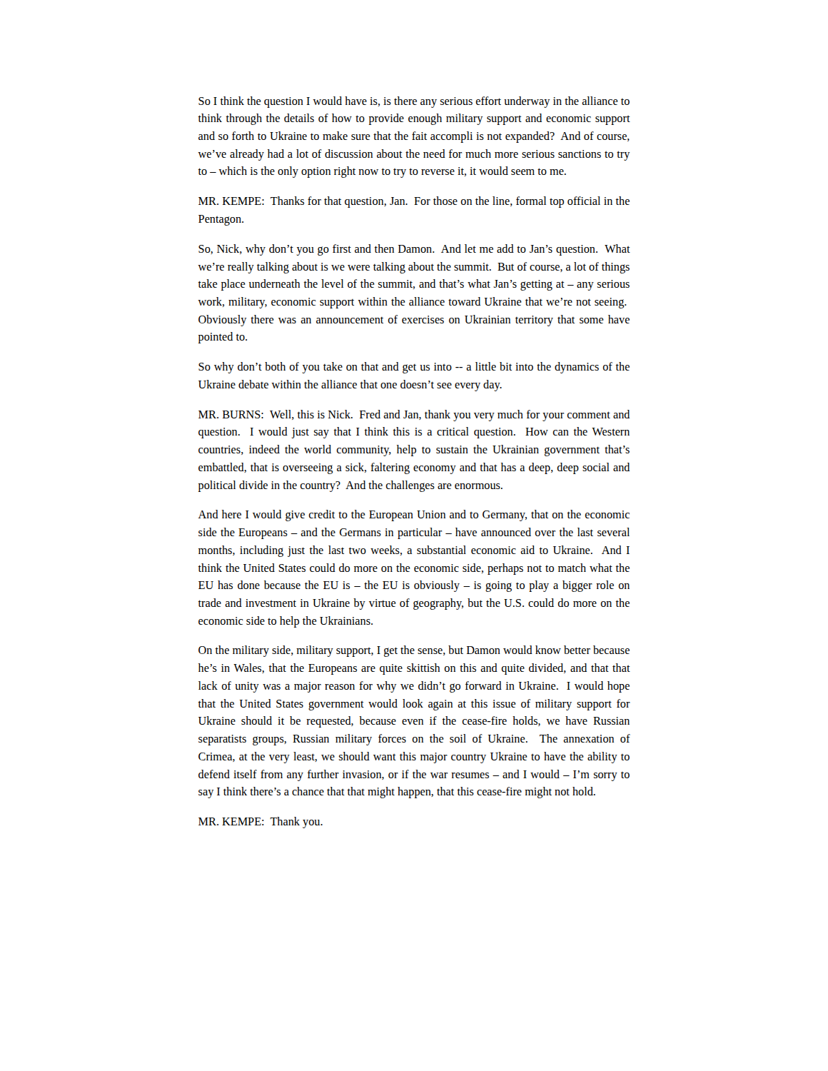So I think the question I would have is, is there any serious effort underway in the alliance to think through the details of how to provide enough military support and economic support and so forth to Ukraine to make sure that the fait accompli is not expanded? And of course, we’ve already had a lot of discussion about the need for much more serious sanctions to try to – which is the only option right now to try to reverse it, it would seem to me.
MR. KEMPE: Thanks for that question, Jan. For those on the line, formal top official in the Pentagon.
So, Nick, why don’t you go first and then Damon. And let me add to Jan’s question. What we’re really talking about is we were talking about the summit. But of course, a lot of things take place underneath the level of the summit, and that’s what Jan’s getting at – any serious work, military, economic support within the alliance toward Ukraine that we’re not seeing. Obviously there was an announcement of exercises on Ukrainian territory that some have pointed to.
So why don’t both of you take on that and get us into -- a little bit into the dynamics of the Ukraine debate within the alliance that one doesn’t see every day.
MR. BURNS: Well, this is Nick. Fred and Jan, thank you very much for your comment and question. I would just say that I think this is a critical question. How can the Western countries, indeed the world community, help to sustain the Ukrainian government that’s embattled, that is overseeing a sick, faltering economy and that has a deep, deep social and political divide in the country? And the challenges are enormous.
And here I would give credit to the European Union and to Germany, that on the economic side the Europeans – and the Germans in particular – have announced over the last several months, including just the last two weeks, a substantial economic aid to Ukraine. And I think the United States could do more on the economic side, perhaps not to match what the EU has done because the EU is – the EU is obviously – is going to play a bigger role on trade and investment in Ukraine by virtue of geography, but the U.S. could do more on the economic side to help the Ukrainians.
On the military side, military support, I get the sense, but Damon would know better because he’s in Wales, that the Europeans are quite skittish on this and quite divided, and that that lack of unity was a major reason for why we didn’t go forward in Ukraine. I would hope that the United States government would look again at this issue of military support for Ukraine should it be requested, because even if the cease-fire holds, we have Russian separatists groups, Russian military forces on the soil of Ukraine. The annexation of Crimea, at the very least, we should want this major country Ukraine to have the ability to defend itself from any further invasion, or if the war resumes – and I would – I’m sorry to say I think there’s a chance that that might happen, that this cease-fire might not hold.
MR. KEMPE: Thank you.